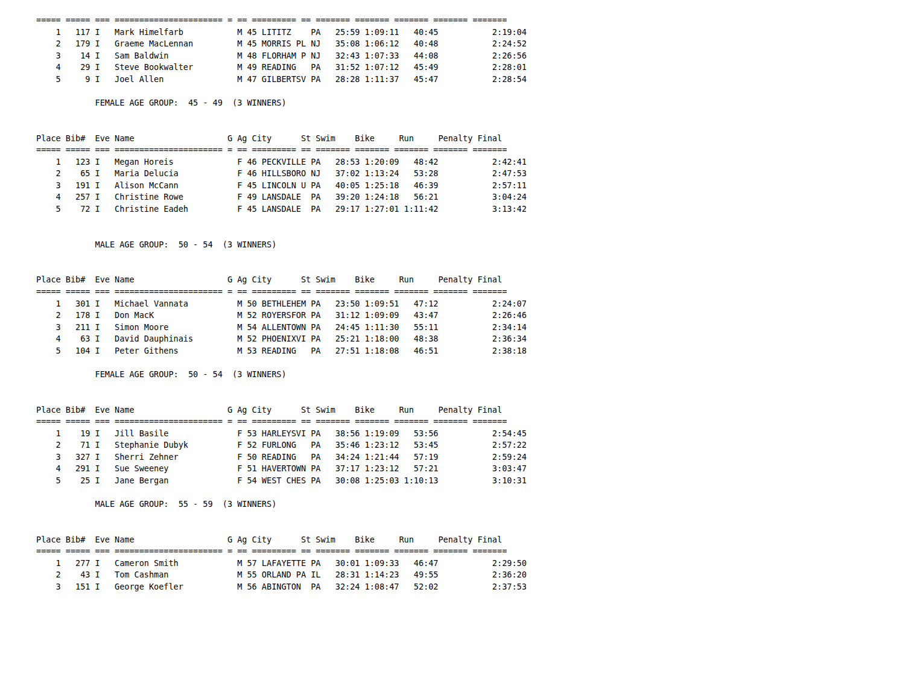===== ===== === ====================== = == ========= == ======= ======= ======= ======= =======
    1   117 I   Mark Himelfarb           M 45 LITITZ    PA   25:59 1:09:11   40:45           2:19:04
    2   179 I   Graeme MacLennan         M 45 MORRIS PL NJ   35:08 1:06:12   40:48           2:24:52
    3    14 I   Sam Baldwin              M 48 FLORHAM P NJ   32:43 1:07:33   44:08           2:26:56
    4    29 I   Steve Bookwalter         M 49 READING   PA   31:52 1:07:12   45:49           2:28:01
    5     9 I   Joel Allen               M 47 GILBERTSV PA   28:28 1:11:37   45:47           2:28:54

            FEMALE AGE GROUP:  45 - 49  (3 WINNERS)


Place Bib#  Eve Name                   G Ag City      St Swim    Bike     Run     Penalty Final
===== ===== === ====================== = == ========= == ======= ======= ======= ======= =======
    1   123 I   Megan Horeis             F 46 PECKVILLE PA   28:53 1:20:09   48:42           2:42:41
    2    65 I   Maria Delucia            F 46 HILLSBORO NJ   37:02 1:13:24   53:28           2:47:53
    3   191 I   Alison McCann            F 45 LINCOLN U PA   40:05 1:25:18   46:39           2:57:11
    4   257 I   Christine Rowe           F 49 LANSDALE  PA   39:20 1:24:18   56:21           3:04:24
    5    72 I   Christine Eadeh          F 45 LANSDALE  PA   29:17 1:27:01 1:11:42           3:13:42


            MALE AGE GROUP:  50 - 54  (3 WINNERS)


Place Bib#  Eve Name                   G Ag City      St Swim    Bike     Run     Penalty Final
===== ===== === ====================== = == ========= == ======= ======= ======= ======= =======
    1   301 I   Michael Vannata          M 50 BETHLEHEM PA   23:50 1:09:51   47:12           2:24:07
    2   178 I   Don MacK                 M 52 ROYERSFOR PA   31:12 1:09:09   43:47           2:26:46
    3   211 I   Simon Moore              M 54 ALLENTOWN PA   24:45 1:11:30   55:11           2:34:14
    4    63 I   David Dauphinais         M 52 PHOENIXVI PA   25:21 1:18:00   48:38           2:36:34
    5   104 I   Peter Githens            M 53 READING   PA   27:51 1:18:08   46:51           2:38:18

            FEMALE AGE GROUP:  50 - 54  (3 WINNERS)


Place Bib#  Eve Name                   G Ag City      St Swim    Bike     Run     Penalty Final
===== ===== === ====================== = == ========= == ======= ======= ======= ======= =======
    1    19 I   Jill Basile              F 53 HARLEYSVI PA   38:56 1:19:09   53:56           2:54:45
    2    71 I   Stephanie Dubyk          F 52 FURLONG   PA   35:46 1:23:12   53:45           2:57:22
    3   327 I   Sherri Zehner            F 50 READING   PA   34:24 1:21:44   57:19           2:59:24
    4   291 I   Sue Sweeney              F 51 HAVERTOWN PA   37:17 1:23:12   57:21           3:03:47
    5    25 I   Jane Bergan              F 54 WEST CHES PA   30:08 1:25:03 1:10:13           3:10:31

            MALE AGE GROUP:  55 - 59  (3 WINNERS)


Place Bib#  Eve Name                   G Ag City      St Swim    Bike     Run     Penalty Final
===== ===== === ====================== = == ========= == ======= ======= ======= ======= =======
    1   277 I   Cameron Smith            M 57 LAFAYETTE PA   30:01 1:09:33   46:47           2:29:50
    2    43 I   Tom Cashman              M 55 ORLAND PA IL   28:31 1:14:23   49:55           2:36:20
    3   151 I   George Koefler           M 56 ABINGTON  PA   32:24 1:08:47   52:02           2:37:53